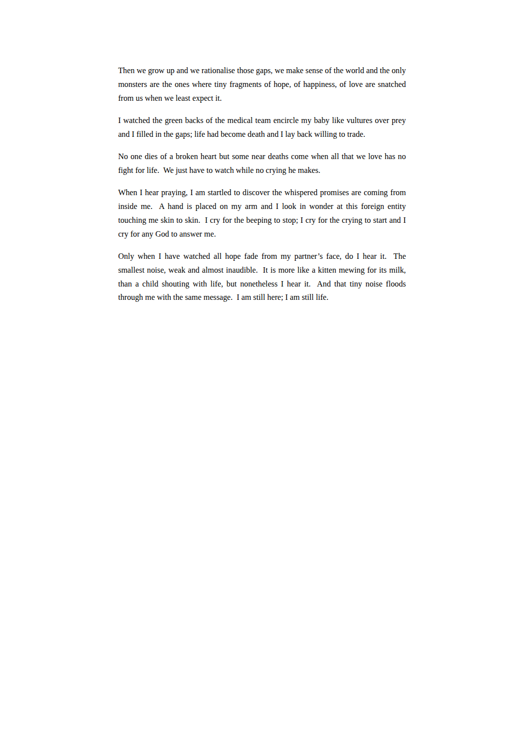Then we grow up and we rationalise those gaps, we make sense of the world and the only monsters are the ones where tiny fragments of hope, of happiness, of love are snatched from us when we least expect it.
I watched the green backs of the medical team encircle my baby like vultures over prey and I filled in the gaps; life had become death and I lay back willing to trade.
No one dies of a broken heart but some near deaths come when all that we love has no fight for life. We just have to watch while no crying he makes.
When I hear praying, I am startled to discover the whispered promises are coming from inside me. A hand is placed on my arm and I look in wonder at this foreign entity touching me skin to skin. I cry for the beeping to stop; I cry for the crying to start and I cry for any God to answer me.
Only when I have watched all hope fade from my partner’s face, do I hear it. The smallest noise, weak and almost inaudible. It is more like a kitten mewing for its milk, than a child shouting with life, but nonetheless I hear it. And that tiny noise floods through me with the same message. I am still here; I am still life.